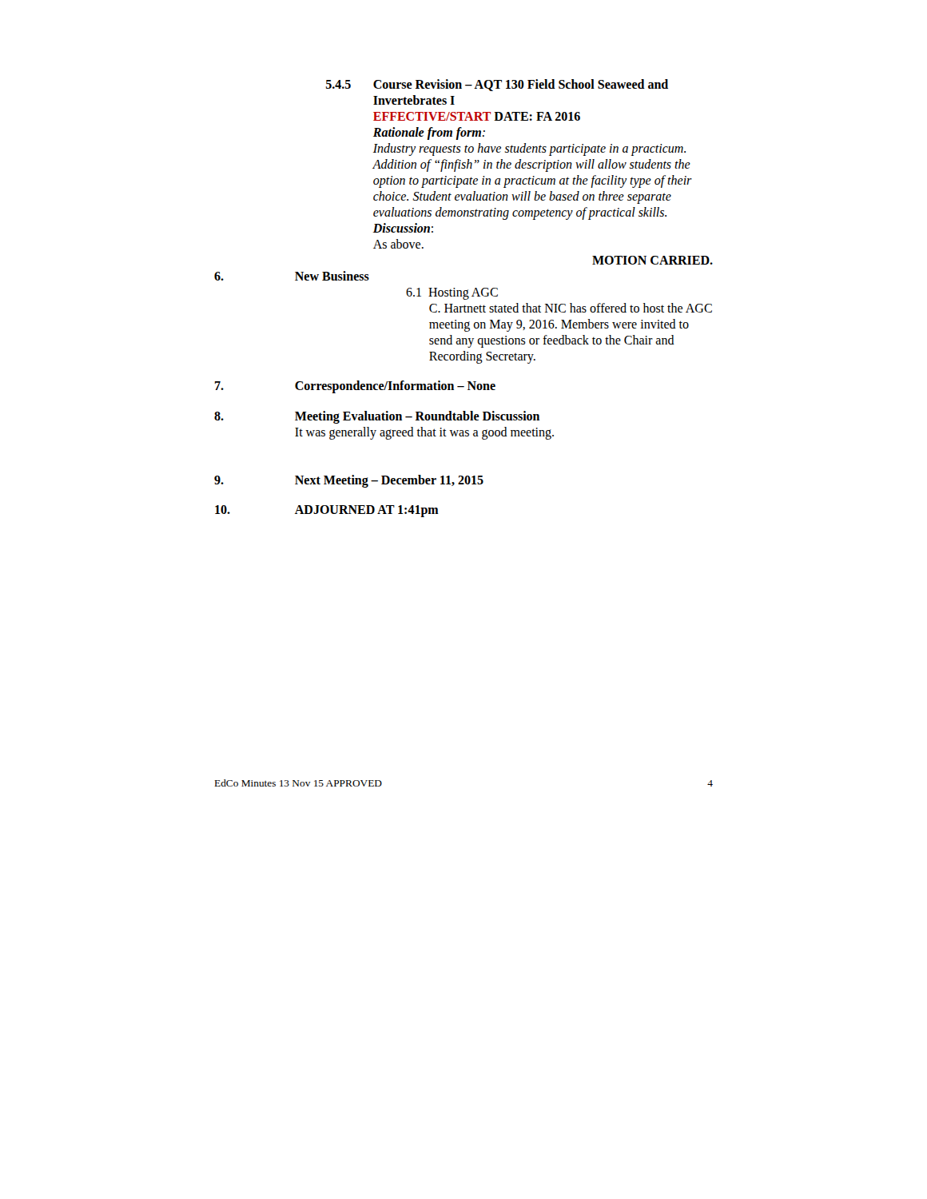5.4.5
Course Revision – AQT 130 Field School Seaweed and Invertebrates I
EFFECTIVE/START DATE: FA 2016
Rationale from form:
Industry requests to have students participate in a practicum. Addition of “finfish” in the description will allow students the option to participate in a practicum at the facility type of their choice. Student evaluation will be based on three separate evaluations demonstrating competency of practical skills.
Discussion:
As above.
MOTION CARRIED.
6.
New Business
6.1 Hosting AGC
C. Hartnett stated that NIC has offered to host the AGC meeting on May 9, 2016. Members were invited to send any questions or feedback to the Chair and Recording Secretary.
7.
Correspondence/Information – None
8.
Meeting Evaluation – Roundtable Discussion
It was generally agreed that it was a good meeting.
9.
Next Meeting – December 11, 2015
10.
ADJOURNED AT 1:41pm
EdCo Minutes 13 Nov 15 APPROVED
4